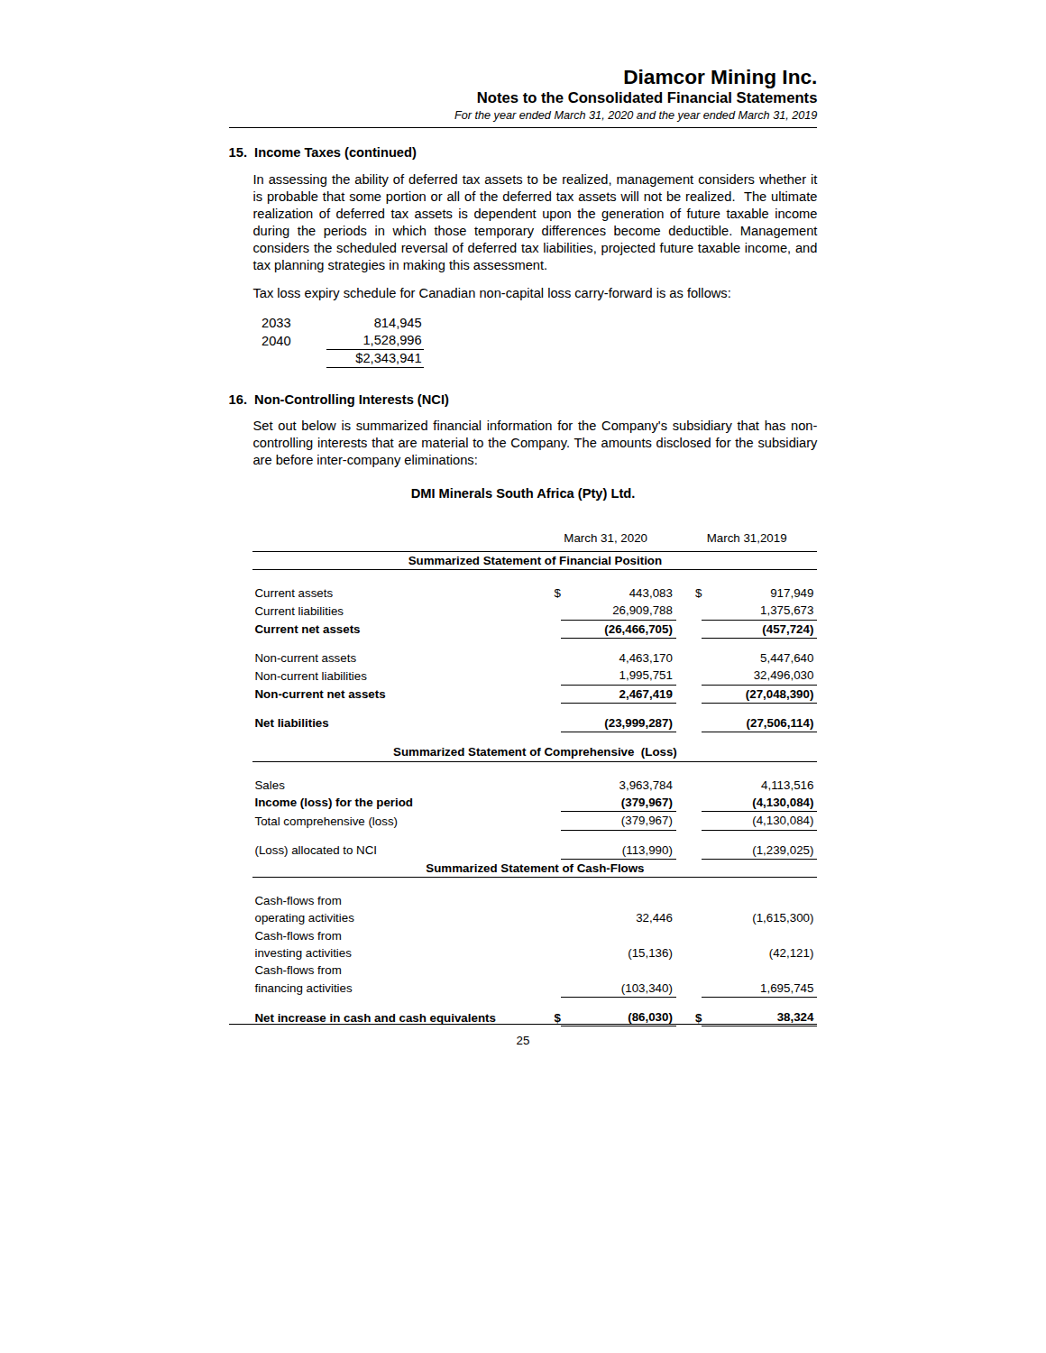Diamcor Mining Inc.
Notes to the Consolidated Financial Statements
For the year ended March 31, 2020 and the year ended March 31, 2019
15. Income Taxes (continued)
In assessing the ability of deferred tax assets to be realized, management considers whether it is probable that some portion or all of the deferred tax assets will not be realized. The ultimate realization of deferred tax assets is dependent upon the generation of future taxable income during the periods in which those temporary differences become deductible. Management considers the scheduled reversal of deferred tax liabilities, projected future taxable income, and tax planning strategies in making this assessment.
Tax loss expiry schedule for Canadian non-capital loss carry-forward is as follows:
| 2033 | 814,945 |
| 2040 | 1,528,996 |
| | $2,343,941 |
16. Non-Controlling Interests (NCI)
Set out below is summarized financial information for the Company's subsidiary that has non-controlling interests that are material to the Company. The amounts disclosed for the subsidiary are before inter-company eliminations:
DMI Minerals South Africa (Pty) Ltd.
| | March 31, 2020 | March 31,2019 |
| Summarized Statement of Financial Position |
| Current assets | $ | 443,083 | $ | 917,949 |
| Current liabilities | | 26,909,788 | | 1,375,673 |
| Current net assets | | (26,466,705) | | (457,724) |
| Non-current assets | | 4,463,170 | | 5,447,640 |
| Non-current liabilities | | 1,995,751 | | 32,496,030 |
| Non-current net assets | | 2,467,419 | | (27,048,390) |
| Net liabilities | | (23,999,287) | | (27,506,114) |
| Summarized Statement of Comprehensive (Loss) |
| Sales | | 3,963,784 | | 4,113,516 |
| Income (loss) for the period | | (379,967) | | (4,130,084) |
| Total comprehensive (loss) | | (379,967) | | (4,130,084) |
| (Loss) allocated to NCI | | (113,990) | | (1,239,025) |
| Summarized Statement of Cash-Flows |
| Cash-flows from | | | | |
| operating activities | | 32,446 | | (1,615,300) |
| Cash-flows from | | | | |
| investing activities | | (15,136) | | (42,121) |
| Cash-flows from | | | | |
| financing activities | | (103,340) | | 1,695,745 |
| Net increase in cash and cash equivalents | $ | (86,030) | $ | 38,324 |
25